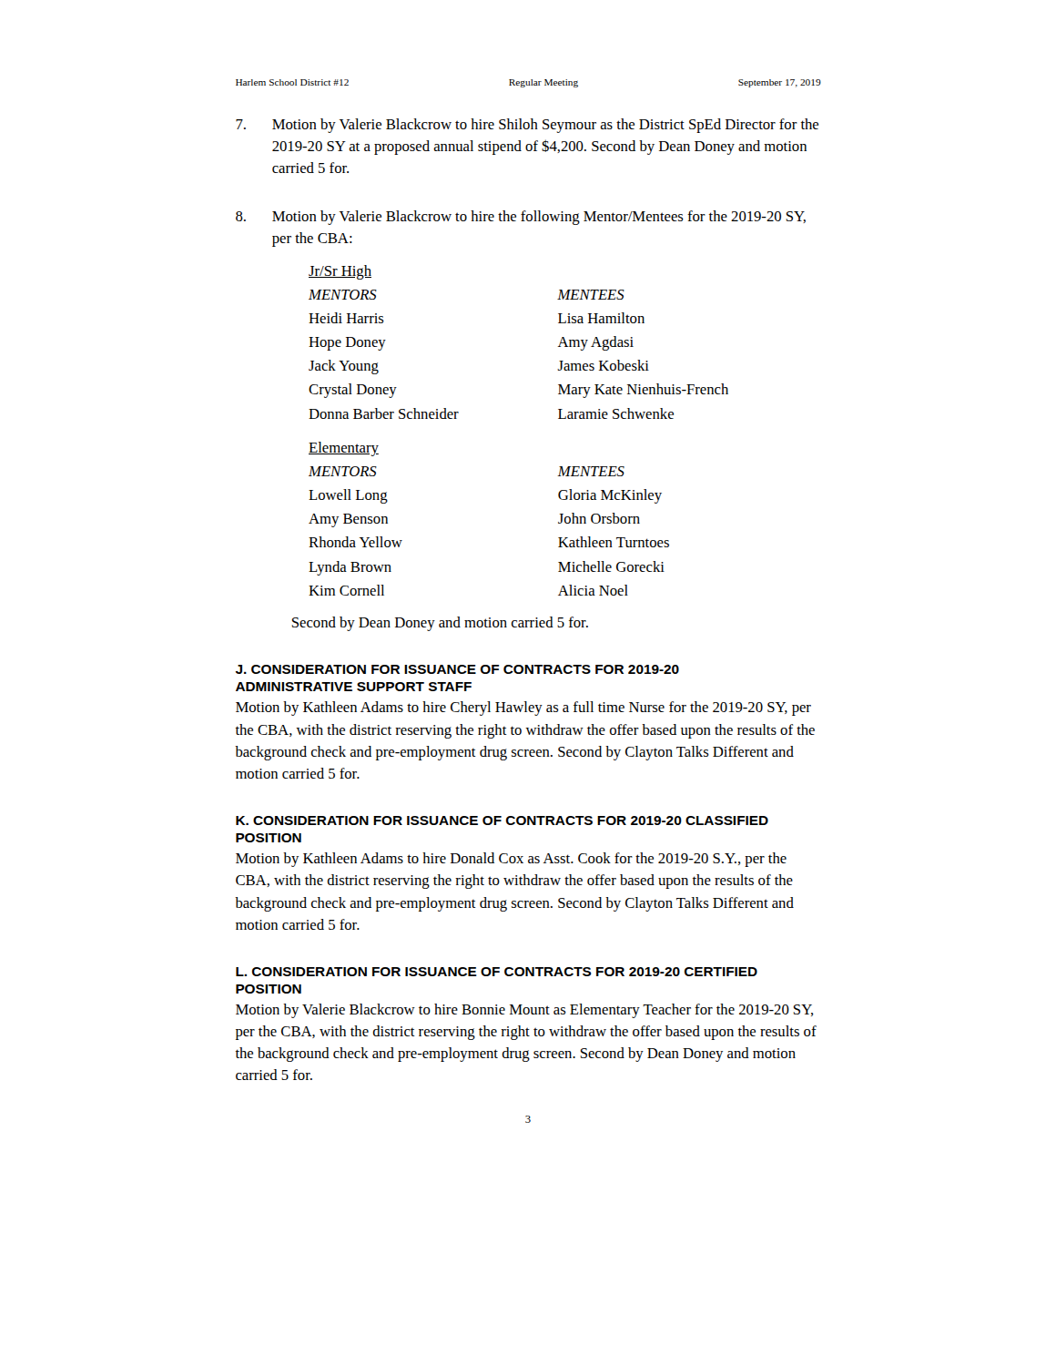Harlem School District #12
Regular Meeting
September 17, 2019
7. Motion by Valerie Blackcrow to hire Shiloh Seymour as the District SpEd Director for the 2019-20 SY at a proposed annual stipend of $4,200. Second by Dean Doney and motion carried 5 for.
8. Motion by Valerie Blackcrow to hire the following Mentor/Mentees for the 2019-20 SY, per the CBA:
Jr/Sr High
| MENTORS | MENTEES |
| Heidi Harris | Lisa Hamilton |
| Hope Doney | Amy Agdasi |
| Jack Young | James Kobeski |
| Crystal Doney | Mary Kate Nienhuis-French |
| Donna Barber Schneider | Laramie Schwenke |
Elementary
| MENTORS | MENTEES |
| Lowell Long | Gloria McKinley |
| Amy Benson | John Orsborn |
| Rhonda Yellow | Kathleen Turntoes |
| Lynda Brown | Michelle Gorecki |
| Kim Cornell | Alicia Noel |
Second by Dean Doney and motion carried 5 for.
J. CONSIDERATION FOR ISSUANCE OF CONTRACTS FOR 2019-20
ADMINISTRATIVE SUPPORT STAFF
Motion by Kathleen Adams to hire Cheryl Hawley as a full time Nurse for the 2019-20 SY, per the CBA, with the district reserving the right to withdraw the offer based upon the results of the background check and pre-employment drug screen. Second by Clayton Talks Different and motion carried 5 for.
K. CONSIDERATION FOR ISSUANCE OF CONTRACTS FOR 2019-20 CLASSIFIED
POSITION
Motion by Kathleen Adams to hire Donald Cox as Asst. Cook for the 2019-20 S.Y., per the CBA, with the district reserving the right to withdraw the offer based upon the results of the background check and pre-employment drug screen. Second by Clayton Talks Different and motion carried 5 for.
L. CONSIDERATION FOR ISSUANCE OF CONTRACTS FOR 2019-20 CERTIFIED
POSITION
Motion by Valerie Blackcrow to hire Bonnie Mount as Elementary Teacher for the 2019-20 SY, per the CBA, with the district reserving the right to withdraw the offer based upon the results of the background check and pre-employment drug screen. Second by Dean Doney and motion carried 5 for.
3